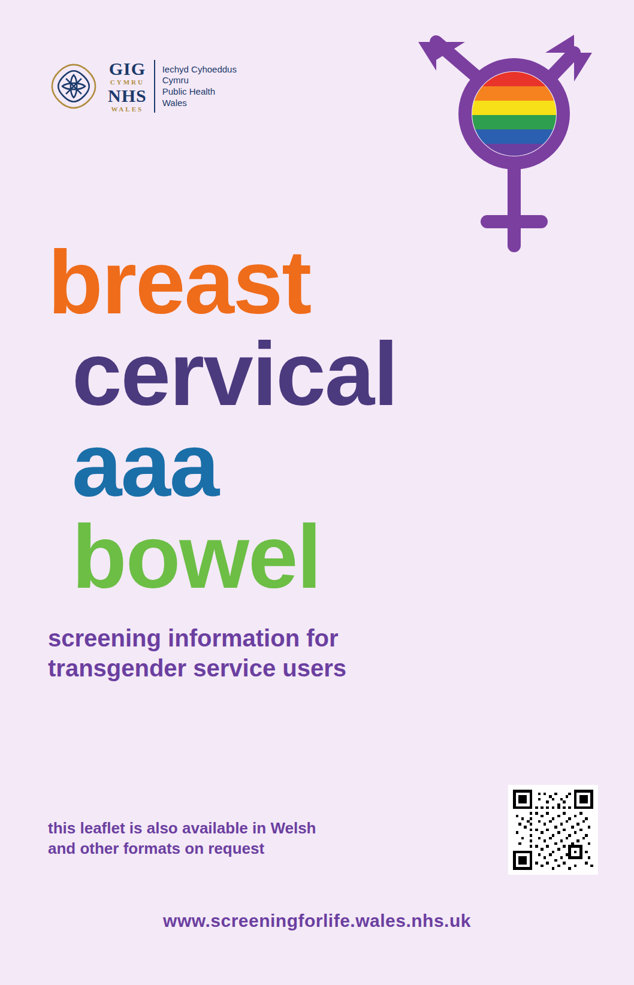GIG
CYMRU
NHS
WALES
Iechyd Cyhoeddus
Cymru
Public Health
Wales
breast
cervical
aaa
bowel
screening information for
transgender service users
this leaflet is also available in Welsh
and other formats on request
www.screeningforlife.wales.nhs.uk